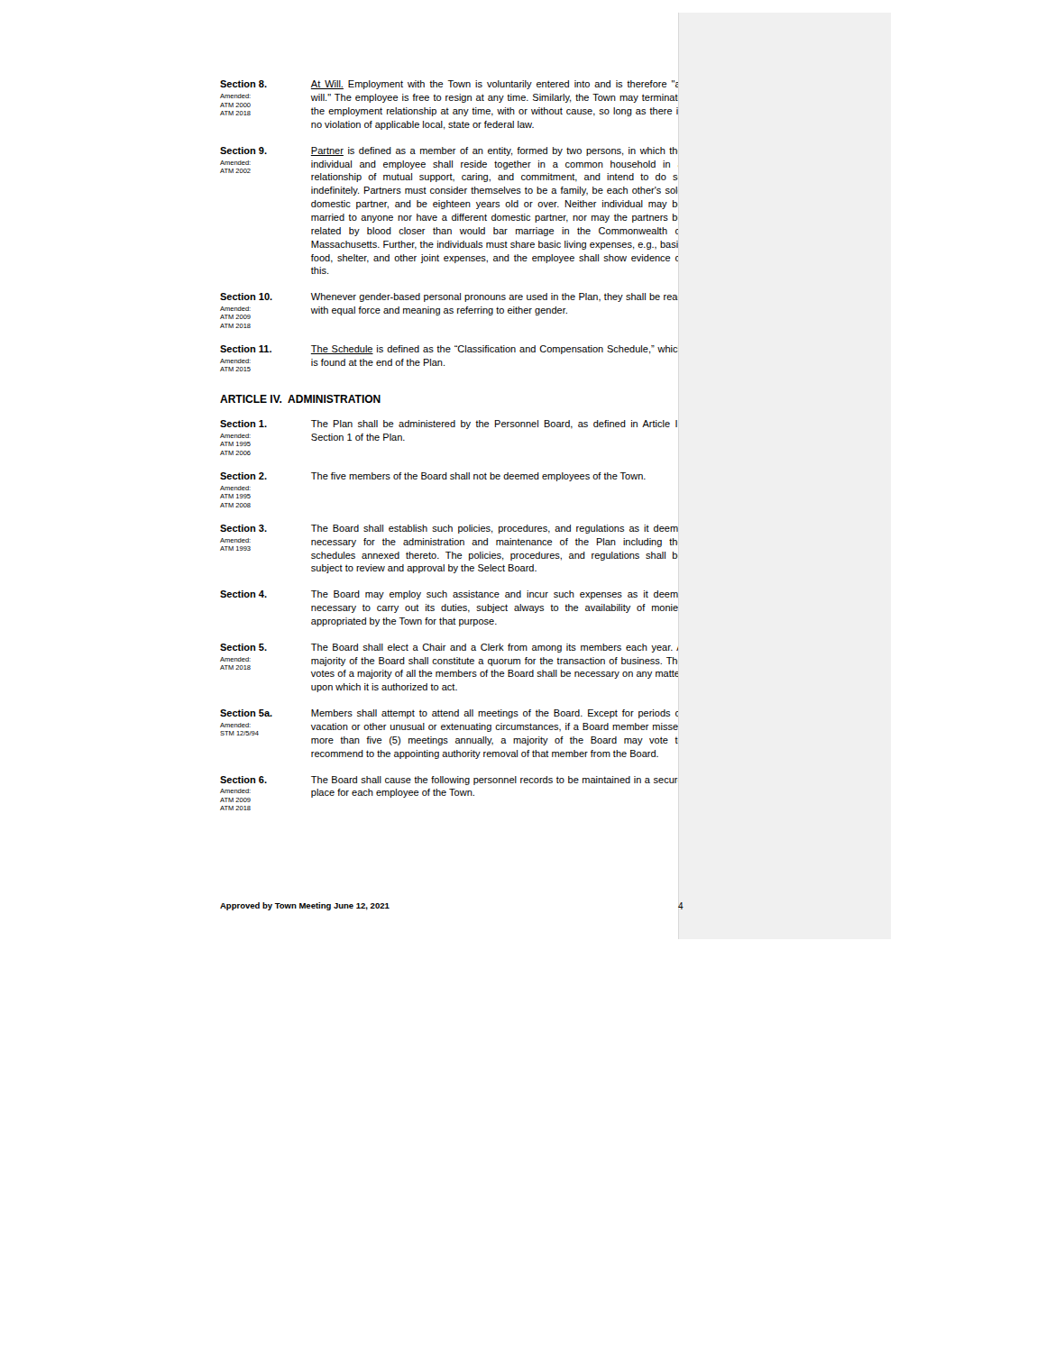| Section 8. Amended: ATM 2000 ATM 2018 | At Will. Employment with the Town is voluntarily entered into and is therefore "at will." The employee is free to resign at any time. Similarly, the Town may terminate the employment relationship at any time, with or without cause, so long as there is no violation of applicable local, state or federal law. |
| Section 9. Amended: ATM 2002 | Partner is defined as a member of an entity, formed by two persons, in which the individual and employee shall reside together in a common household in a relationship of mutual support, caring, and commitment, and intend to do so indefinitely. Partners must consider themselves to be a family, be each other's sole domestic partner, and be eighteen years old or over. Neither individual may be married to anyone nor have a different domestic partner, nor may the partners be related by blood closer than would bar marriage in the Commonwealth of Massachusetts. Further, the individuals must share basic living expenses, e.g., basic food, shelter, and other joint expenses, and the employee shall show evidence of this. |
| Section 10. Amended: ATM 2009 ATM 2018 | Whenever gender-based personal pronouns are used in the Plan, they shall be read with equal force and meaning as referring to either gender. |
| Section 11. Amended: ATM 2015 | The Schedule is defined as the “Classification and Compensation Schedule,” which is found at the end of the Plan. |
ARTICLE IV. ADMINISTRATION
| Section 1. Amended: ATM 1995 ATM 2006 | The Plan shall be administered by the Personnel Board, as defined in Article III Section 1 of the Plan. |
| Section 2. Amended: ATM 1995 ATM 2008 | The five members of the Board shall not be deemed employees of the Town. |
| Section 3. Amended: ATM 1993 | The Board shall establish such policies, procedures, and regulations as it deems necessary for the administration and maintenance of the Plan including the schedules annexed thereto. The policies, procedures, and regulations shall be subject to review and approval by the Select Board. |
| Section 4. | The Board may employ such assistance and incur such expenses as it deems necessary to carry out its duties, subject always to the availability of monies appropriated by the Town for that purpose. |
| Section 5. Amended: ATM 2018 | The Board shall elect a Chair and a Clerk from among its members each year. A majority of the Board shall constitute a quorum for the transaction of business. The votes of a majority of all the members of the Board shall be necessary on any matter upon which it is authorized to act. |
| Section 5a. Amended: STM 12/5/94 | Members shall attempt to attend all meetings of the Board. Except for periods of vacation or other unusual or extenuating circumstances, if a Board member misses more than five (5) meetings annually, a majority of the Board may vote to recommend to the appointing authority removal of that member from the Board. |
| Section 6. Amended: ATM 2009 ATM 2018 | The Board shall cause the following personnel records to be maintained in a secure place for each employee of the Town. |
Approved by Town Meeting June 12, 2021 4